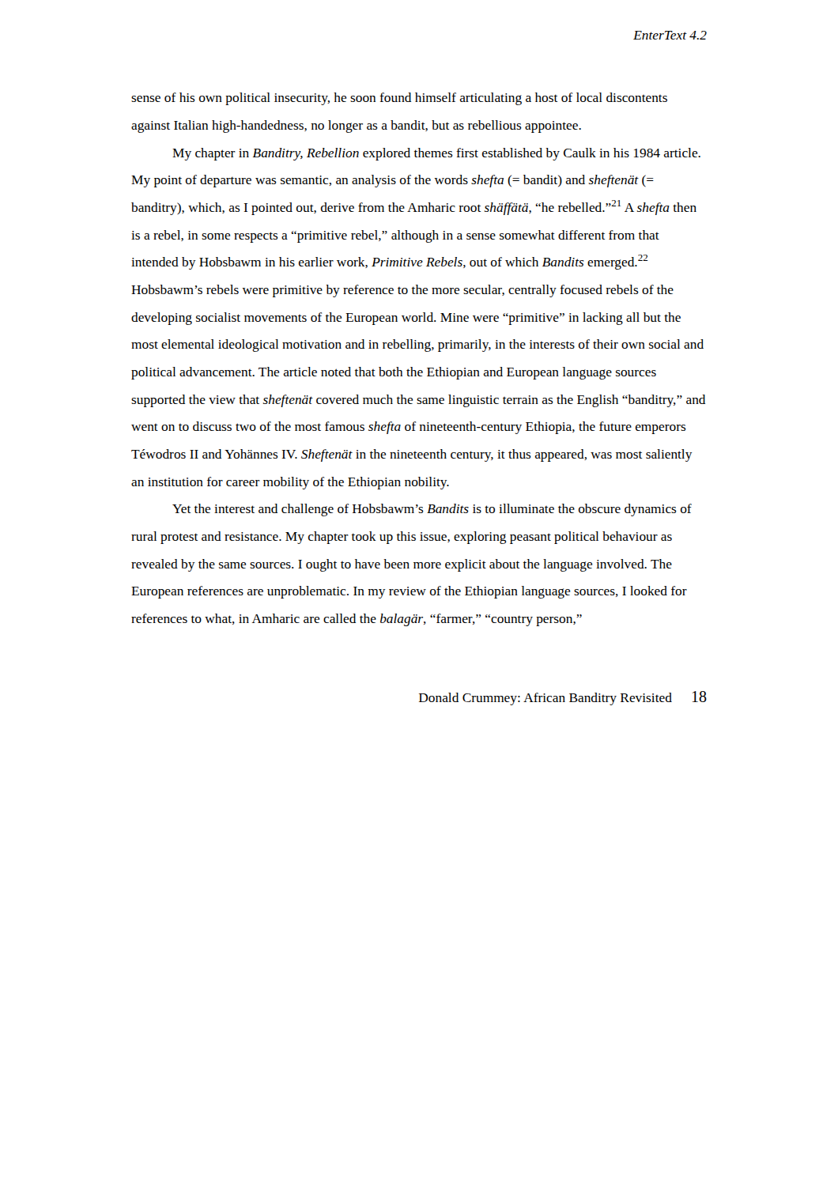EnterText 4.2
sense of his own political insecurity, he soon found himself articulating a host of local discontents against Italian high-handedness, no longer as a bandit, but as rebellious appointee.
My chapter in Banditry, Rebellion explored themes first established by Caulk in his 1984 article. My point of departure was semantic, an analysis of the words shefta (= bandit) and sheftenät (= banditry), which, as I pointed out, derive from the Amharic root shäffätä, “he rebelled.”21 A shefta then is a rebel, in some respects a “primitive rebel,” although in a sense somewhat different from that intended by Hobsbawm in his earlier work, Primitive Rebels, out of which Bandits emerged.22 Hobsbawm’s rebels were primitive by reference to the more secular, centrally focused rebels of the developing socialist movements of the European world. Mine were “primitive” in lacking all but the most elemental ideological motivation and in rebelling, primarily, in the interests of their own social and political advancement. The article noted that both the Ethiopian and European language sources supported the view that sheftenät covered much the same linguistic terrain as the English “banditry,” and went on to discuss two of the most famous shefta of nineteenth-century Ethiopia, the future emperors Téwodros II and Yohännes IV. Sheftenät in the nineteenth century, it thus appeared, was most saliently an institution for career mobility of the Ethiopian nobility.
Yet the interest and challenge of Hobsbawm’s Bandits is to illuminate the obscure dynamics of rural protest and resistance. My chapter took up this issue, exploring peasant political behaviour as revealed by the same sources. I ought to have been more explicit about the language involved. The European references are unproblematic. In my review of the Ethiopian language sources, I looked for references to what, in Amharic are called the balagär, “farmer,” “country person,”
Donald Crummey: African Banditry Revisited 18